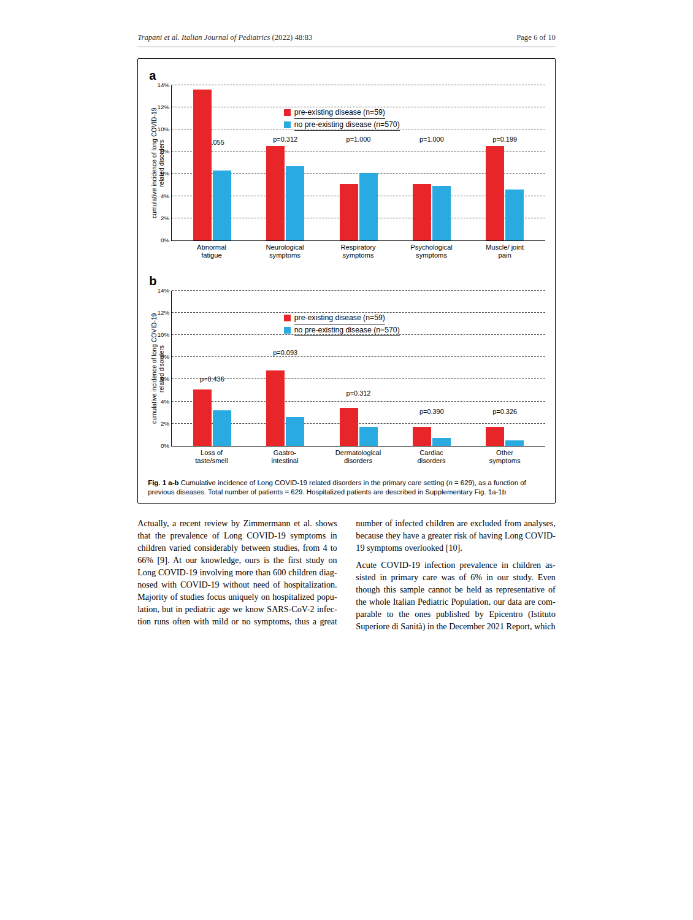Trapani et al. Italian Journal of Pediatrics (2022) 48:83
Page 6 of 10
a
cumulative incidence of long COVID-19
related disorders
2%
4%
6%
8%
10%
12%
14%
0%
p=0.055
p=0.312
p=1.000
p=1.000
p=0.199
pre-existing disease (n=59)
no pre-existing disease (n=570)
Abnormal
fatigue
Neurological
symptoms
Respiratory
symptoms
Psychological
symptoms
Muscle/ joint
pain
b
cumulative incidence of long COVID-19
related disorders
2%
4%
6%
8%
10%
12%
14%
0%
p=0.436
p=0.093
p=0.312
p=0.390
p=0.326
pre-existing disease (n=59)
no pre-existing disease (n=570)
Loss of
taste/smell
Gastro-
intestinal
Dermatological
disorders
Cardiac
disorders
Other
symptoms
Fig. 1 a-b Cumulative incidence of Long COVID-19 related disorders in the primary care setting (n = 629), as a function of previous diseases. Total number of patients = 629. Hospitalized patients are described in Supplementary Fig. 1a-1b
Actually, a recent review by Zimmermann et al. shows that the prevalence of Long COVID-19 symptoms in children varied considerably between studies, from 4 to 66% [9]. At our knowledge, ours is the first study on Long COVID-19 involving more than 600 children diagnosed with COVID-19 without need of hospitalization. Majority of studies focus uniquely on hospitalized population, but in pediatric age we know SARS-CoV-2 infection runs often with mild or no symptoms, thus a great number of infected children are excluded from analyses, because they have a greater risk of having Long COVID-19 symptoms overlooked [10].
Acute COVID-19 infection prevalence in children assisted in primary care was of 6% in our study. Even though this sample cannot be held as representative of the whole Italian Pediatric Population, our data are comparable to the ones published by Epicentro (Istituto Superiore di Sanità) in the December 2021 Report, which